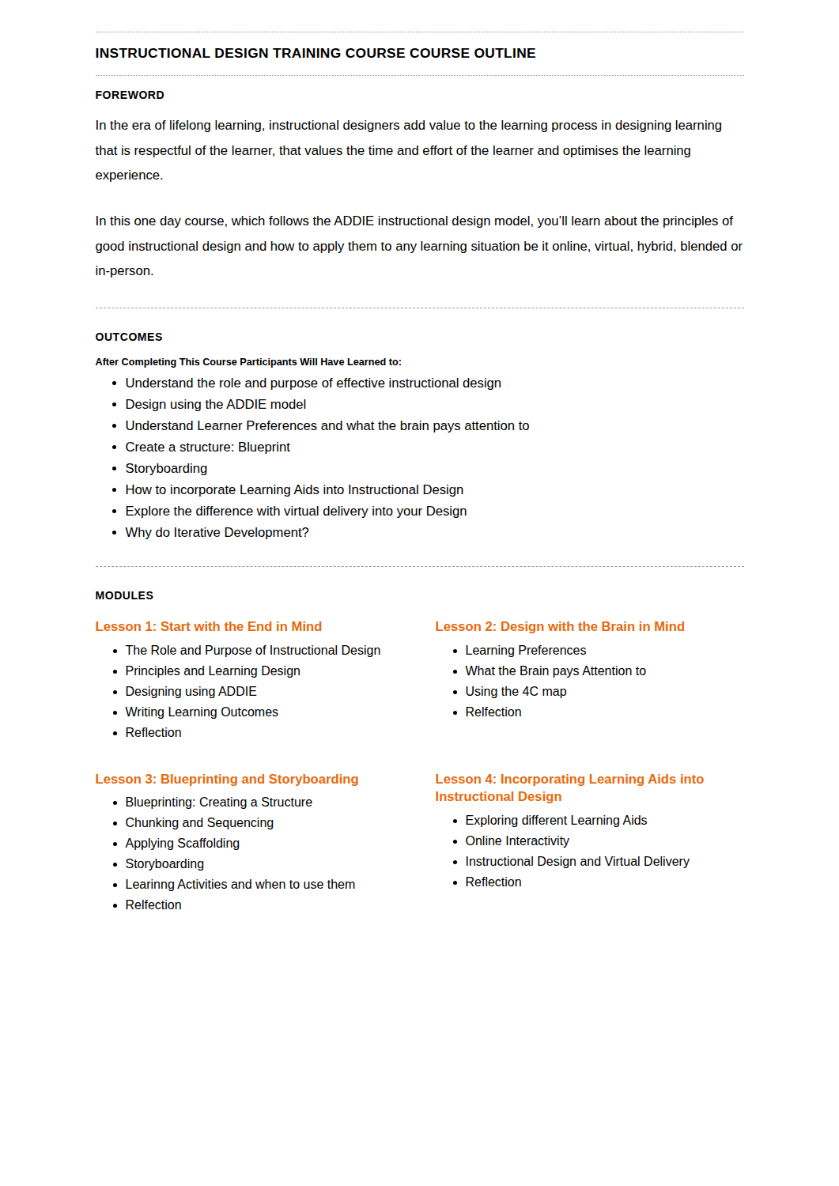INSTRUCTIONAL DESIGN TRAINING COURSE COURSE OUTLINE
FOREWORD
In the era of lifelong learning, instructional designers add value to the learning process in designing learning that is respectful of the learner, that values the time and effort of the learner and optimises the learning experience.
In this one day course, which follows the ADDIE instructional design model, you’ll learn about the principles of good instructional design and how to apply them to any learning situation be it online, virtual, hybrid, blended or in-person.
OUTCOMES
After Completing This Course Participants Will Have Learned to:
Understand the role and purpose of effective instructional design
Design using the ADDIE model
Understand Learner Preferences and what the brain pays attention to
Create a structure: Blueprint
Storyboarding
How to incorporate Learning Aids into Instructional Design
Explore the difference with virtual delivery into your Design
Why do Iterative Development?
MODULES
Lesson 1: Start with the End in Mind
The Role and Purpose of Instructional Design
Principles and Learning Design
Designing using ADDIE
Writing Learning Outcomes
Reflection
Lesson 2: Design with the Brain in Mind
Learning Preferences
What the Brain pays Attention to
Using the 4C map
Relfection
Lesson 3: Blueprinting and Storyboarding
Blueprinting: Creating a Structure
Chunking and Sequencing
Applying Scaffolding
Storyboarding
Learinng Activities and when to use them
Relfection
Lesson 4: Incorporating Learning Aids into Instructional Design
Exploring different Learning Aids
Online Interactivity
Instructional Design and Virtual Delivery
Reflection